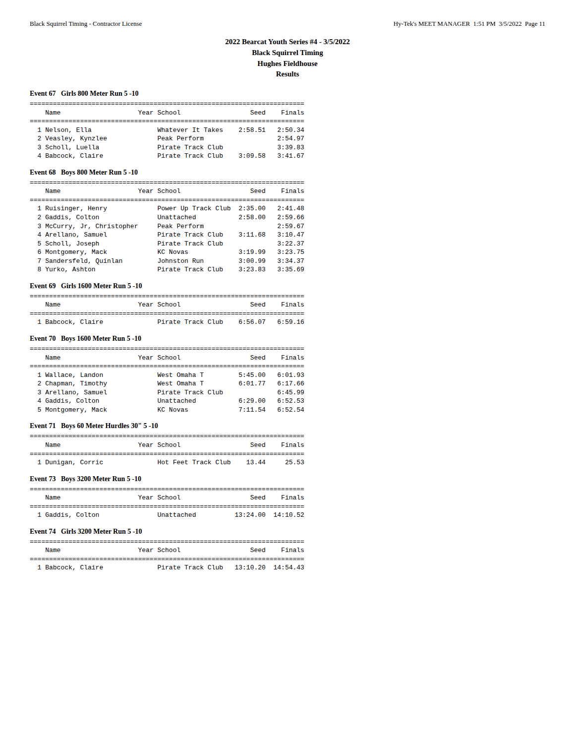Black Squirrel Timing - Contractor License Hy-Tek's MEET MANAGER 1:51 PM 3/5/2022 Page 11
2022 Bearcat Youth Series #4 - 3/5/2022
Black Squirrel Timing
Hughes Fieldhouse
Results
Event 67 Girls 800 Meter Run 5 -10
=======================================================================
    Name                    Year School                  Seed    Finals
=======================================================================
  1 Nelson, Ella                 Whatever It Takes    2:58.51   2:50.34
  2 Veasley, Kynzlee             Peak Perform                   2:54.97
  3 Scholl, Luella               Pirate Track Club              3:39.83
  4 Babcock, Claire              Pirate Track Club    3:09.58   3:41.67
Event 68 Boys 800 Meter Run 5 -10
=======================================================================
    Name                    Year School                  Seed    Finals
=======================================================================
  1 Ruisinger, Henry             Power Up Track Club  2:35.00   2:41.48
  2 Gaddis, Colton               Unattached           2:58.00   2:59.66
  3 McCurry, Jr, Christopher     Peak Perform                   2:59.67
  4 Arellano, Samuel             Pirate Track Club    3:11.68   3:10.47
  5 Scholl, Joseph               Pirate Track Club              3:22.37
  6 Montgomery, Mack             KC Novas             3:19.99   3:23.75
  7 Sandersfeld, Quinlan         Johnston Run         3:00.99   3:34.37
  8 Yurko, Ashton                Pirate Track Club    3:23.83   3:35.69
Event 69 Girls 1600 Meter Run 5 -10
=======================================================================
    Name                    Year School                  Seed    Finals
=======================================================================
  1 Babcock, Claire              Pirate Track Club    6:56.07   6:59.16
Event 70 Boys 1600 Meter Run 5 -10
=======================================================================
    Name                    Year School                  Seed    Finals
=======================================================================
  1 Wallace, Landon              West Omaha T         5:45.00   6:01.93
  2 Chapman, Timothy             West Omaha T         6:01.77   6:17.66
  3 Arellano, Samuel             Pirate Track Club              6:45.99
  4 Gaddis, Colton               Unattached           6:29.00   6:52.53
  5 Montgomery, Mack             KC Novas             7:11.54   6:52.54
Event 71 Boys 60 Meter Hurdles 30" 5 -10
=======================================================================
    Name                    Year School                  Seed    Finals
=======================================================================
  1 Dunigan, Corric              Hot Feet Track Club    13.44     25.53
Event 73 Boys 3200 Meter Run 5 -10
=======================================================================
    Name                    Year School                  Seed    Finals
=======================================================================
  1 Gaddis, Colton               Unattached          13:24.00  14:10.52
Event 74 Girls 3200 Meter Run 5 -10
=======================================================================
    Name                    Year School                  Seed    Finals
=======================================================================
  1 Babcock, Claire              Pirate Track Club   13:10.20  14:54.43